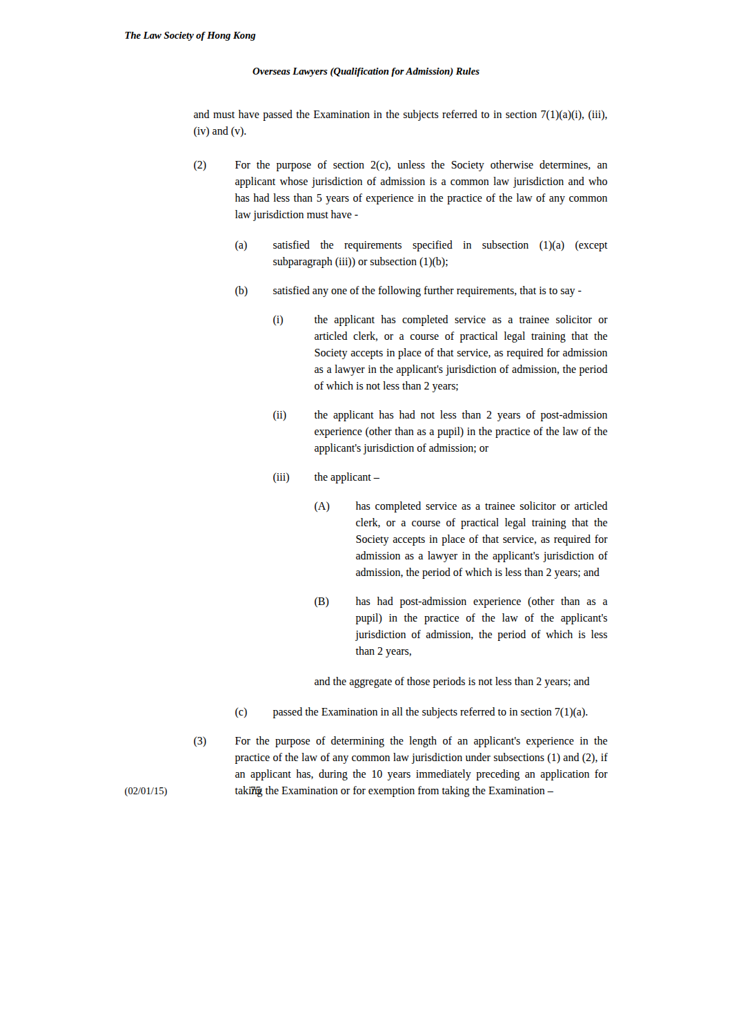The Law Society of Hong Kong
Overseas Lawyers (Qualification for Admission) Rules
and must have passed the Examination in the subjects referred to in section 7(1)(a)(i), (iii), (iv) and (v).
(2)
For the purpose of section 2(c), unless the Society otherwise determines, an applicant whose jurisdiction of admission is a common law jurisdiction and who has had less than 5 years of experience in the practice of the law of any common law jurisdiction must have -
(a)
satisfied the requirements specified in subsection (1)(a) (except subparagraph (iii)) or subsection (1)(b);
(b)
satisfied any one of the following further requirements, that is to say -
(i)
the applicant has completed service as a trainee solicitor or articled clerk, or a course of practical legal training that the Society accepts in place of that service, as required for admission as a lawyer in the applicant's jurisdiction of admission, the period of which is not less than 2 years;
(ii)
the applicant has had not less than 2 years of post-admission experience (other than as a pupil) in the practice of the law of the applicant's jurisdiction of admission; or
(iii)
the applicant –
(A)
has completed service as a trainee solicitor or articled clerk, or a course of practical legal training that the Society accepts in place of that service, as required for admission as a lawyer in the applicant's jurisdiction of admission, the period of which is less than 2 years; and
(B)
has had post-admission experience (other than as a pupil) in the practice of the law of the applicant's jurisdiction of admission, the period of which is less than 2 years,
and the aggregate of those periods is not less than 2 years; and
(c)
passed the Examination in all the subjects referred to in section 7(1)(a).
(3)
For the purpose of determining the length of an applicant's experience in the practice of the law of any common law jurisdiction under subsections (1) and (2), if an applicant has, during the 10 years immediately preceding an application for taking the Examination or for exemption from taking the Examination –
(02/01/15)
75